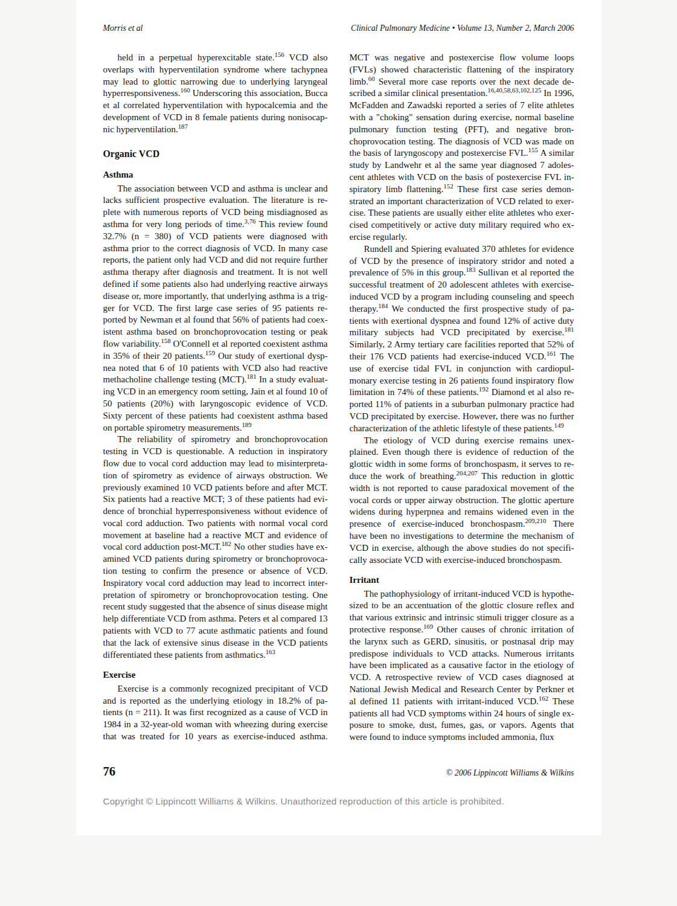Morris et al Clinical Pulmonary Medicine • Volume 13, Number 2, March 2006
held in a perpetual hyperexcitable state.156 VCD also overlaps with hyperventilation syndrome where tachypnea may lead to glottic narrowing due to underlying laryngeal hyperresponsiveness.160 Underscoring this association, Bucca et al correlated hyperventilation with hypocalcemia and the development of VCD in 8 female patients during nonisocapnic hyperventilation.187
Organic VCD
Asthma
The association between VCD and asthma is unclear and lacks sufficient prospective evaluation. The literature is replete with numerous reports of VCD being misdiagnosed as asthma for very long periods of time.3,76 This review found 32.7% (n = 380) of VCD patients were diagnosed with asthma prior to the correct diagnosis of VCD. In many case reports, the patient only had VCD and did not require further asthma therapy after diagnosis and treatment. It is not well defined if some patients also had underlying reactive airways disease or, more importantly, that underlying asthma is a trigger for VCD. The first large case series of 95 patients reported by Newman et al found that 56% of patients had coexistent asthma based on bronchoprovocation testing or peak flow variability.158 O'Connell et al reported coexistent asthma in 35% of their 20 patients.159 Our study of exertional dyspnea noted that 6 of 10 patients with VCD also had reactive methacholine challenge testing (MCT).181 In a study evaluating VCD in an emergency room setting, Jain et al found 10 of 50 patients (20%) with laryngoscopic evidence of VCD. Sixty percent of these patients had coexistent asthma based on portable spirometry measurements.189
The reliability of spirometry and bronchoprovocation testing in VCD is questionable. A reduction in inspiratory flow due to vocal cord adduction may lead to misinterpretation of spirometry as evidence of airways obstruction. We previously examined 10 VCD patients before and after MCT. Six patients had a reactive MCT; 3 of these patients had evidence of bronchial hyperresponsiveness without evidence of vocal cord adduction. Two patients with normal vocal cord movement at baseline had a reactive MCT and evidence of vocal cord adduction post-MCT.182 No other studies have examined VCD patients during spirometry or bronchoprovocation testing to confirm the presence or absence of VCD. Inspiratory vocal cord adduction may lead to incorrect interpretation of spirometry or bronchoprovocation testing. One recent study suggested that the absence of sinus disease might help differentiate VCD from asthma. Peters et al compared 13 patients with VCD to 77 acute asthmatic patients and found that the lack of extensive sinus disease in the VCD patients differentiated these patients from asthmatics.163
Exercise
Exercise is a commonly recognized precipitant of VCD and is reported as the underlying etiology in 18.2% of patients (n = 211). It was first recognized as a cause of VCD in 1984 in a 32-year-old woman with wheezing during exercise that was treated for 10 years as exercise-induced asthma. MCT was negative and postexercise flow volume loops (FVLs) showed characteristic flattening of the inspiratory limb.60 Several more case reports over the next decade described a similar clinical presentation.16,40,58,63,102,125 In 1996, McFadden and Zawadski reported a series of 7 elite athletes with a "choking" sensation during exercise, normal baseline pulmonary function testing (PFT), and negative bronchoprovocation testing. The diagnosis of VCD was made on the basis of laryngoscopy and postexercise FVL.155 A similar study by Landwehr et al the same year diagnosed 7 adolescent athletes with VCD on the basis of postexercise FVL inspiratory limb flattening.152 These first case series demonstrated an important characterization of VCD related to exercise. These patients are usually either elite athletes who exercised competitively or active duty military required who exercise regularly.
Rundell and Spiering evaluated 370 athletes for evidence of VCD by the presence of inspiratory stridor and noted a prevalence of 5% in this group.183 Sullivan et al reported the successful treatment of 20 adolescent athletes with exercise-induced VCD by a program including counseling and speech therapy.184 We conducted the first prospective study of patients with exertional dyspnea and found 12% of active duty military subjects had VCD precipitated by exercise.181 Similarly, 2 Army tertiary care facilities reported that 52% of their 176 VCD patients had exercise-induced VCD.161 The use of exercise tidal FVL in conjunction with cardiopulmonary exercise testing in 26 patients found inspiratory flow limitation in 74% of these patients.192 Diamond et al also reported 11% of patients in a suburban pulmonary practice had VCD precipitated by exercise. However, there was no further characterization of the athletic lifestyle of these patients.149
The etiology of VCD during exercise remains unexplained. Even though there is evidence of reduction of the glottic width in some forms of bronchospasm, it serves to reduce the work of breathing.204,207 This reduction in glottic width is not reported to cause paradoxical movement of the vocal cords or upper airway obstruction. The glottic aperture widens during hyperpnea and remains widened even in the presence of exercise-induced bronchospasm.209,210 There have been no investigations to determine the mechanism of VCD in exercise, although the above studies do not specifically associate VCD with exercise-induced bronchospasm.
Irritant
The pathophysiology of irritant-induced VCD is hypothesized to be an accentuation of the glottic closure reflex and that various extrinsic and intrinsic stimuli trigger closure as a protective response.169 Other causes of chronic irritation of the larynx such as GERD, sinusitis, or postnasal drip may predispose individuals to VCD attacks. Numerous irritants have been implicated as a causative factor in the etiology of VCD. A retrospective review of VCD cases diagnosed at National Jewish Medical and Research Center by Perkner et al defined 11 patients with irritant-induced VCD.162 These patients all had VCD symptoms within 24 hours of single exposure to smoke, dust, fumes, gas, or vapors. Agents that were found to induce symptoms included ammonia, flux
76 © 2006 Lippincott Williams & Wilkins
Copyright © Lippincott Williams & Wilkins. Unauthorized reproduction of this article is prohibited.